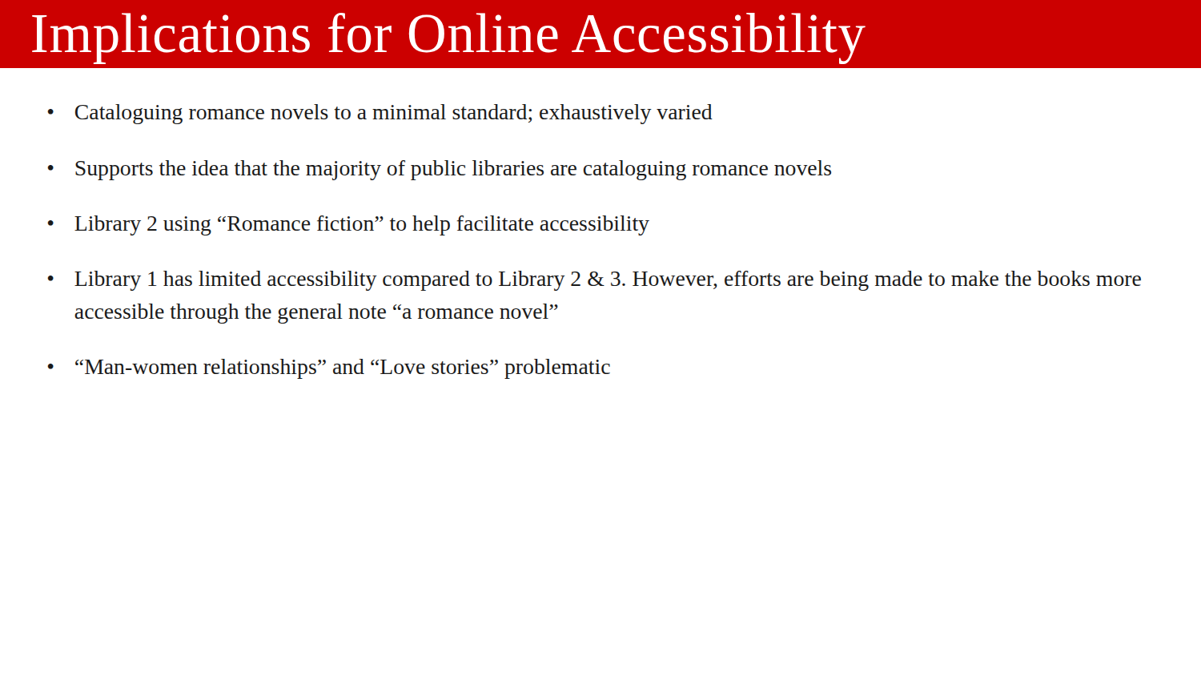Implications for Online Accessibility
Cataloguing romance novels to a minimal standard; exhaustively varied
Supports the idea that the majority of public libraries are cataloguing romance novels
Library 2 using “Romance fiction” to help facilitate accessibility
Library 1 has limited accessibility compared to Library 2 & 3. However, efforts are being made to make the books more accessible through the general note “a romance novel”
“Man-women relationships” and “Love stories” problematic